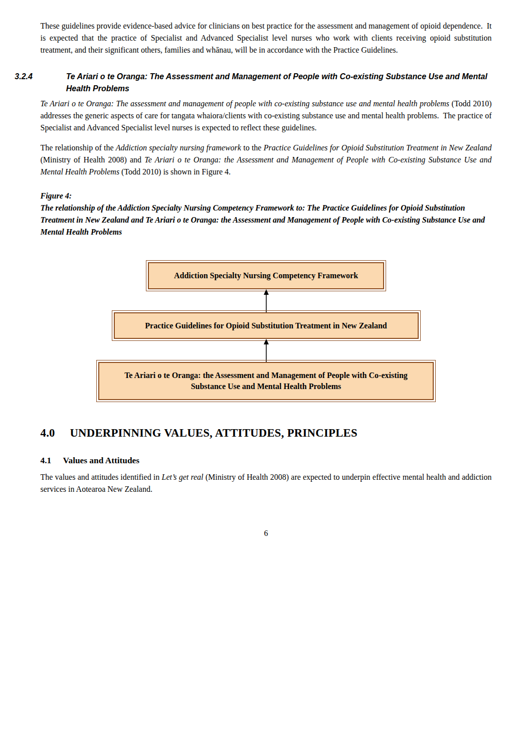These guidelines provide evidence-based advice for clinicians on best practice for the assessment and management of opioid dependence. It is expected that the practice of Specialist and Advanced Specialist level nurses who work with clients receiving opioid substitution treatment, and their significant others, families and whānau, will be in accordance with the Practice Guidelines.
3.2.4 Te Ariari o te Oranga: The Assessment and Management of People with Co-existing Substance Use and Mental Health Problems
Te Ariari o te Oranga: The assessment and management of people with co-existing substance use and mental health problems (Todd 2010) addresses the generic aspects of care for tangata whaiora/clients with co-existing substance use and mental health problems. The practice of Specialist and Advanced Specialist level nurses is expected to reflect these guidelines.
The relationship of the Addiction specialty nursing framework to the Practice Guidelines for Opioid Substitution Treatment in New Zealand (Ministry of Health 2008) and Te Ariari o te Oranga: the Assessment and Management of People with Co-existing Substance Use and Mental Health Problems (Todd 2010) is shown in Figure 4.
Figure 4: The relationship of the Addiction Specialty Nursing Competency Framework to: The Practice Guidelines for Opioid Substitution Treatment in New Zealand and Te Ariari o te Oranga: the Assessment and Management of People with Co-existing Substance Use and Mental Health Problems
Addiction Specialty Nursing Competency Framework
Practice Guidelines for Opioid Substitution Treatment in New Zealand
Te Ariari o te Oranga: the Assessment and Management of People with Co-existing Substance Use and Mental Health Problems
4.0 UNDERPINNING VALUES, ATTITUDES, PRINCIPLES
4.1 Values and Attitudes
The values and attitudes identified in Let’s get real (Ministry of Health 2008) are expected to underpin effective mental health and addiction services in Aotearoa New Zealand.
6